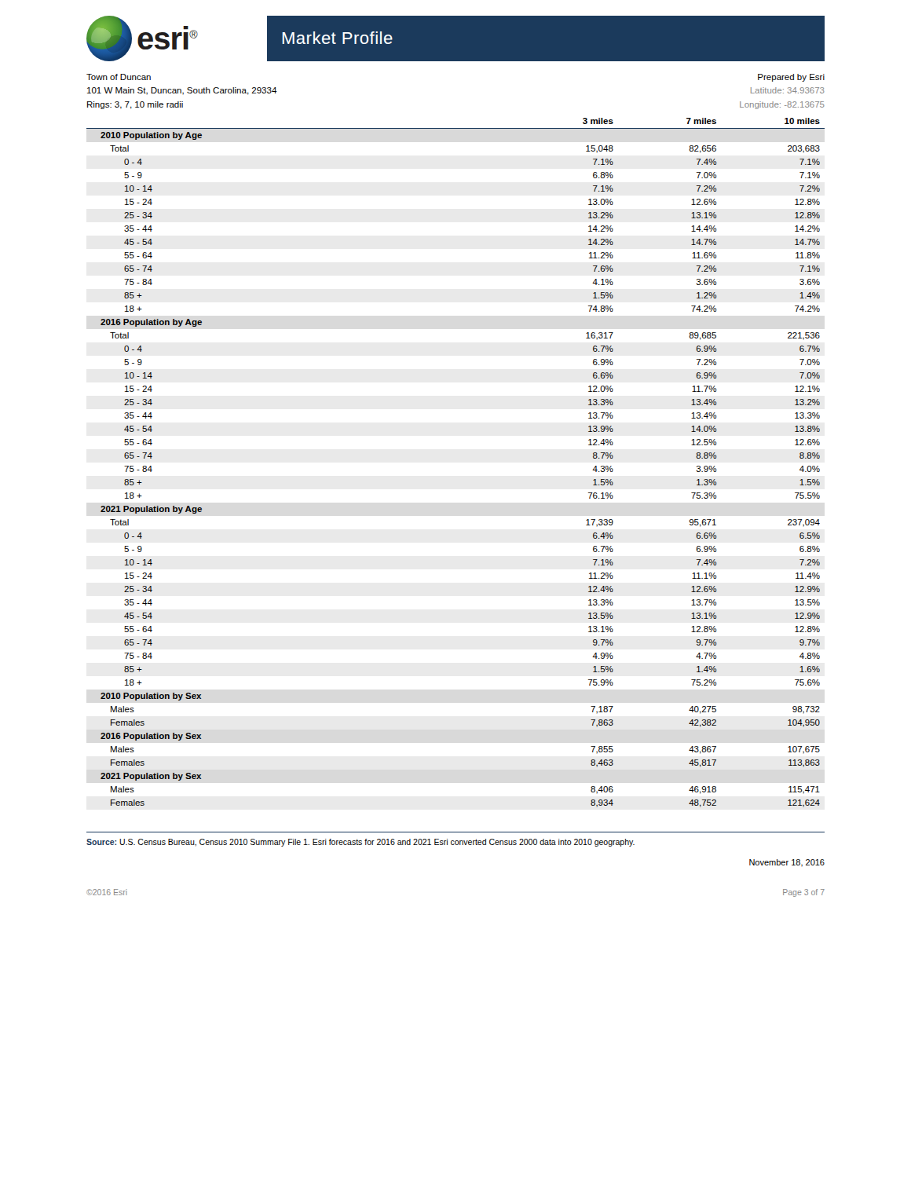esri®
Market Profile
Town of Duncan
101 W Main St, Duncan, South Carolina, 29334
Rings: 3, 7, 10 mile radii
Prepared by Esri
Latitude: 34.93673
Longitude: -82.13675
| | 3 miles | 7 miles | 10 miles |
| --- | --- | --- | --- |
| 2010 Population by Age | | | |
| Total | 15,048 | 82,656 | 203,683 |
| 0 - 4 | 7.1% | 7.4% | 7.1% |
| 5 - 9 | 6.8% | 7.0% | 7.1% |
| 10 - 14 | 7.1% | 7.2% | 7.2% |
| 15 - 24 | 13.0% | 12.6% | 12.8% |
| 25 - 34 | 13.2% | 13.1% | 12.8% |
| 35 - 44 | 14.2% | 14.4% | 14.2% |
| 45 - 54 | 14.2% | 14.7% | 14.7% |
| 55 - 64 | 11.2% | 11.6% | 11.8% |
| 65 - 74 | 7.6% | 7.2% | 7.1% |
| 75 - 84 | 4.1% | 3.6% | 3.6% |
| 85 + | 1.5% | 1.2% | 1.4% |
| 18 + | 74.8% | 74.2% | 74.2% |
| 2016 Population by Age | | | |
| Total | 16,317 | 89,685 | 221,536 |
| 0 - 4 | 6.7% | 6.9% | 6.7% |
| 5 - 9 | 6.9% | 7.2% | 7.0% |
| 10 - 14 | 6.6% | 6.9% | 7.0% |
| 15 - 24 | 12.0% | 11.7% | 12.1% |
| 25 - 34 | 13.3% | 13.4% | 13.2% |
| 35 - 44 | 13.7% | 13.4% | 13.3% |
| 45 - 54 | 13.9% | 14.0% | 13.8% |
| 55 - 64 | 12.4% | 12.5% | 12.6% |
| 65 - 74 | 8.7% | 8.8% | 8.8% |
| 75 - 84 | 4.3% | 3.9% | 4.0% |
| 85 + | 1.5% | 1.3% | 1.5% |
| 18 + | 76.1% | 75.3% | 75.5% |
| 2021 Population by Age | | | |
| Total | 17,339 | 95,671 | 237,094 |
| 0 - 4 | 6.4% | 6.6% | 6.5% |
| 5 - 9 | 6.7% | 6.9% | 6.8% |
| 10 - 14 | 7.1% | 7.4% | 7.2% |
| 15 - 24 | 11.2% | 11.1% | 11.4% |
| 25 - 34 | 12.4% | 12.6% | 12.9% |
| 35 - 44 | 13.3% | 13.7% | 13.5% |
| 45 - 54 | 13.5% | 13.1% | 12.9% |
| 55 - 64 | 13.1% | 12.8% | 12.8% |
| 65 - 74 | 9.7% | 9.7% | 9.7% |
| 75 - 84 | 4.9% | 4.7% | 4.8% |
| 85 + | 1.5% | 1.4% | 1.6% |
| 18 + | 75.9% | 75.2% | 75.6% |
| 2010 Population by Sex | | | |
| Males | 7,187 | 40,275 | 98,732 |
| Females | 7,863 | 42,382 | 104,950 |
| 2016 Population by Sex | | | |
| Males | 7,855 | 43,867 | 107,675 |
| Females | 8,463 | 45,817 | 113,863 |
| 2021 Population by Sex | | | |
| Males | 8,406 | 46,918 | 115,471 |
| Females | 8,934 | 48,752 | 121,624 |
Source: U.S. Census Bureau, Census 2010 Summary File 1. Esri forecasts for 2016 and 2021 Esri converted Census 2000 data into 2010 geography.
November 18, 2016
©2016 Esri
Page 3 of 7